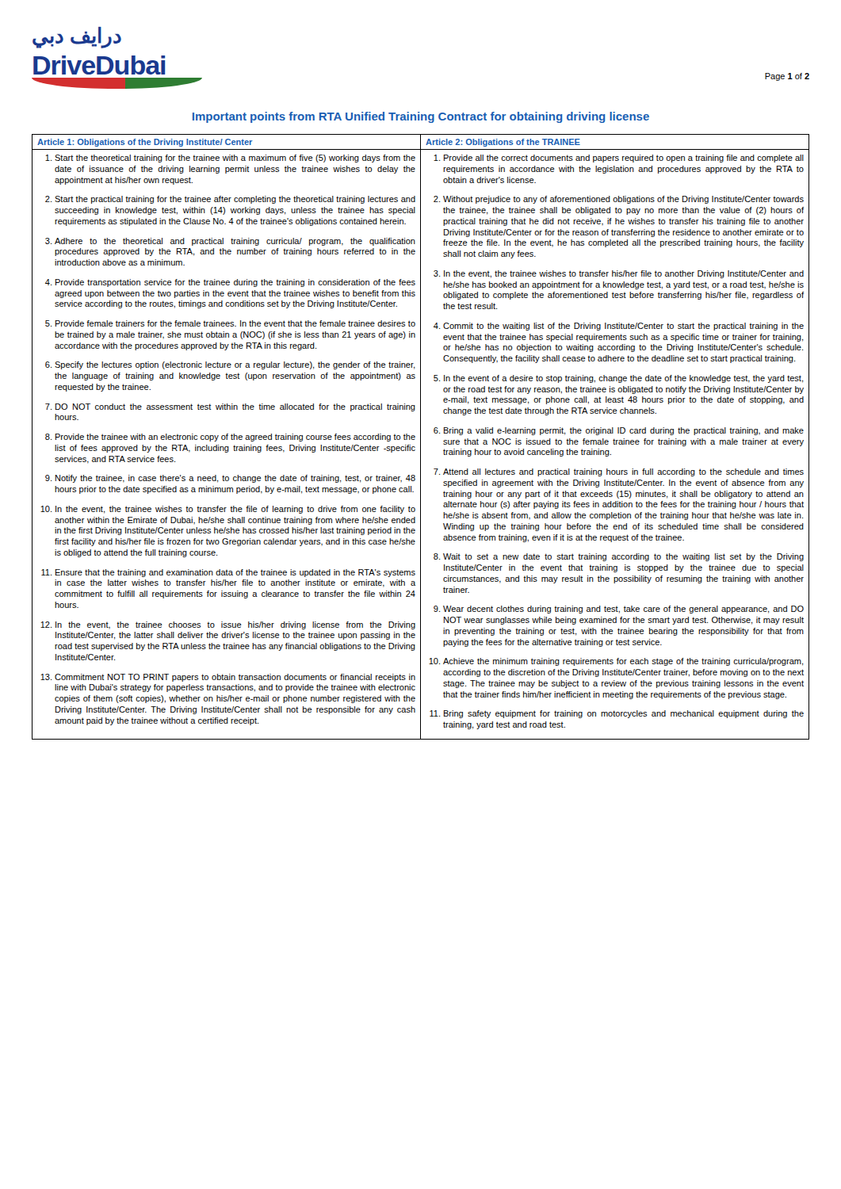درايف دبي
Drive Dubai
Page 1 of 2
Important points from RTA Unified Training Contract for obtaining driving license
| Article 1: Obligations of the Driving Institute/ Center | Article 2: Obligations of the TRAINEE |
| --- | --- |
| Start the theoretical training for the trainee with a maximum of five (5) working days from the date of issuance of the driving learning permit unless the trainee wishes to delay the appointment at his/her own request. Start the practical training for the trainee after completing the theoretical training lectures and succeeding in knowledge test, within (14) working days, unless the trainee has special requirements as stipulated in the Clause No. 4 of the trainee's obligations contained herein. Adhere to the theoretical and practical training curricula/ program, the qualification procedures approved by the RTA, and the number of training hours referred to in the introduction above as a minimum. Provide transportation service for the trainee during the training in consideration of the fees agreed upon between the two parties in the event that the trainee wishes to benefit from this service according to the routes, timings and conditions set by the Driving Institute/Center. Provide female trainers for the female trainees. In the event that the female trainee desires to be trained by a male trainer, she must obtain a (NOC) (if she is less than 21 years of age) in accordance with the procedures approved by the RTA in this regard. Specify the lectures option (electronic lecture or a regular lecture), the gender of the trainer, the language of training and knowledge test (upon reservation of the appointment) as requested by the trainee. DO NOT conduct the assessment test within the time allocated for the practical training hours. Provide the trainee with an electronic copy of the agreed training course fees according to the list of fees approved by the RTA, including training fees, Driving Institute/Center -specific services, and RTA service fees. Notify the trainee, in case there's a need, to change the date of training, test, or trainer, 48 hours prior to the date specified as a minimum period, by e-mail, text message, or phone call. In the event, the trainee wishes to transfer the file of learning to drive from one facility to another within the Emirate of Dubai, he/she shall continue training from where he/she ended in the first Driving Institute/Center unless he/she has crossed his/her last training period in the first facility and his/her file is frozen for two Gregorian calendar years, and in this case he/she is obliged to attend the full training course. Ensure that the training and examination data of the trainee is updated in the RTA's systems in case the latter wishes to transfer his/her file to another institute or emirate, with a commitment to fulfill all requirements for issuing a clearance to transfer the file within 24 hours. In the event, the trainee chooses to issue his/her driving license from the Driving Institute/Center, the latter shall deliver the driver's license to the trainee upon passing in the road test supervised by the RTA unless the trainee has any financial obligations to the Driving Institute/Center. Commitment NOT TO PRINT papers to obtain transaction documents or financial receipts in line with Dubai's strategy for paperless transactions, and to provide the trainee with electronic copies of them (soft copies), whether on his/her e-mail or phone number registered with the Driving Institute/Center. The Driving Institute/Center shall not be responsible for any cash amount paid by the trainee without a certified receipt. | Provide all the correct documents and papers required to open a training file and complete all requirements in accordance with the legislation and procedures approved by the RTA to obtain a driver's license. Without prejudice to any of aforementioned obligations of the Driving Institute/Center towards the trainee, the trainee shall be obligated to pay no more than the value of (2) hours of practical training that he did not receive, if he wishes to transfer his training file to another Driving Institute/Center or for the reason of transferring the residence to another emirate or to freeze the file. In the event, he has completed all the prescribed training hours, the facility shall not claim any fees. In the event, the trainee wishes to transfer his/her file to another Driving Institute/Center and he/she has booked an appointment for a knowledge test, a yard test, or a road test, he/she is obligated to complete the aforementioned test before transferring his/her file, regardless of the test result. Commit to the waiting list of the Driving Institute/Center to start the practical training in the event that the trainee has special requirements such as a specific time or trainer for training, or he/she has no objection to waiting according to the Driving Institute/Center's schedule. Consequently, the facility shall cease to adhere to the deadline set to start practical training. In the event of a desire to stop training, change the date of the knowledge test, the yard test, or the road test for any reason, the trainee is obligated to notify the Driving Institute/Center by e-mail, text message, or phone call, at least 48 hours prior to the date of stopping, and change the test date through the RTA service channels. Bring a valid e-learning permit, the original ID card during the practical training, and make sure that a NOC is issued to the female trainee for training with a male trainer at every training hour to avoid canceling the training. Attend all lectures and practical training hours in full according to the schedule and times specified in agreement with the Driving Institute/Center. In the event of absence from any training hour or any part of it that exceeds (15) minutes, it shall be obligatory to attend an alternate hour (s) after paying its fees in addition to the fees for the training hour / hours that he/she is absent from, and allow the completion of the training hour that he/she was late in. Winding up the training hour before the end of its scheduled time shall be considered absence from training, even if it is at the request of the trainee. Wait to set a new date to start training according to the waiting list set by the Driving Institute/Center in the event that training is stopped by the trainee due to special circumstances, and this may result in the possibility of resuming the training with another trainer. Wear decent clothes during training and test, take care of the general appearance, and DO NOT wear sunglasses while being examined for the smart yard test. Otherwise, it may result in preventing the training or test, with the trainee bearing the responsibility for that from paying the fees for the alternative training or test service. Achieve the minimum training requirements for each stage of the training curricula/program, according to the discretion of the Driving Institute/Center trainer, before moving on to the next stage. The trainee may be subject to a review of the previous training lessons in the event that the trainer finds him/her inefficient in meeting the requirements of the previous stage. Bring safety equipment for training on motorcycles and mechanical equipment during the training, yard test and road test. |